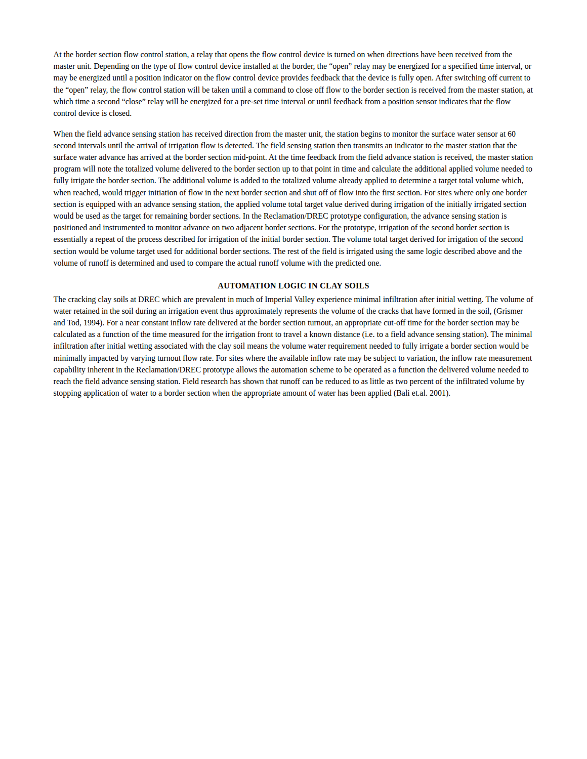At the border section flow control station, a relay that opens the flow control device is turned on when directions have been received from the master unit. Depending on the type of flow control device installed at the border, the “open” relay may be energized for a specified time interval, or may be energized until a position indicator on the flow control device provides feedback that the device is fully open. After switching off current to the “open” relay, the flow control station will be taken until a command to close off flow to the border section is received from the master station, at which time a second “close” relay will be energized for a pre-set time interval or until feedback from a position sensor indicates that the flow control device is closed.
When the field advance sensing station has received direction from the master unit, the station begins to monitor the surface water sensor at 60 second intervals until the arrival of irrigation flow is detected. The field sensing station then transmits an indicator to the master station that the surface water advance has arrived at the border section mid-point. At the time feedback from the field advance station is received, the master station program will note the totalized volume delivered to the border section up to that point in time and calculate the additional applied volume needed to fully irrigate the border section. The additional volume is added to the totalized volume already applied to determine a target total volume which, when reached, would trigger initiation of flow in the next border section and shut off of flow into the first section. For sites where only one border section is equipped with an advance sensing station, the applied volume total target value derived during irrigation of the initially irrigated section would be used as the target for remaining border sections. In the Reclamation/DREC prototype configuration, the advance sensing station is positioned and instrumented to monitor advance on two adjacent border sections. For the prototype, irrigation of the second border section is essentially a repeat of the process described for irrigation of the initial border section. The volume total target derived for irrigation of the second section would be volume target used for additional border sections. The rest of the field is irrigated using the same logic described above and the volume of runoff is determined and used to compare the actual runoff volume with the predicted one.
AUTOMATION LOGIC IN CLAY SOILS
The cracking clay soils at DREC which are prevalent in much of Imperial Valley experience minimal infiltration after initial wetting. The volume of water retained in the soil during an irrigation event thus approximately represents the volume of the cracks that have formed in the soil, (Grismer and Tod, 1994). For a near constant inflow rate delivered at the border section turnout, an appropriate cut-off time for the border section may be calculated as a function of the time measured for the irrigation front to travel a known distance (i.e. to a field advance sensing station). The minimal infiltration after initial wetting associated with the clay soil means the volume water requirement needed to fully irrigate a border section would be minimally impacted by varying turnout flow rate. For sites where the available inflow rate may be subject to variation, the inflow rate measurement capability inherent in the Reclamation/DREC prototype allows the automation scheme to be operated as a function the delivered volume needed to reach the field advance sensing station. Field research has shown that runoff can be reduced to as little as two percent of the infiltrated volume by stopping application of water to a border section when the appropriate amount of water has been applied (Bali et.al. 2001).